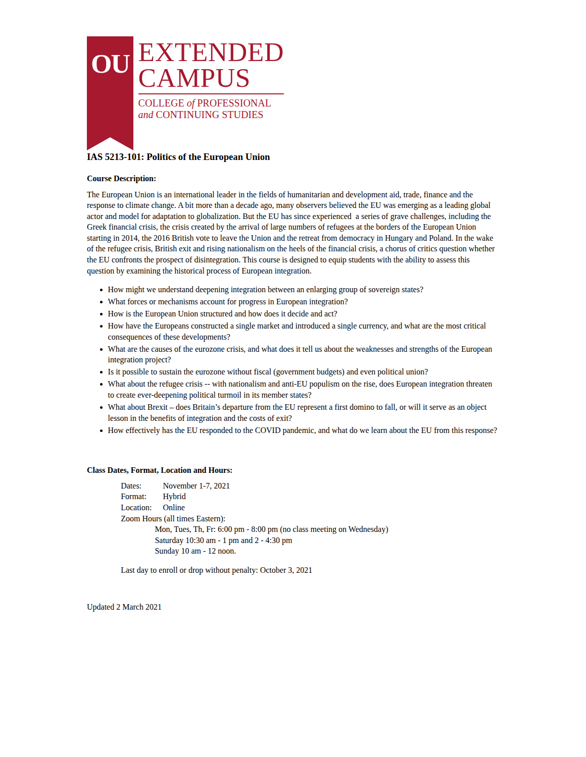OU
EXTENDED
CAMPUS
COLLEGE of PROFESSIONAL
and CONTINUING STUDIES
IAS 5213-101: Politics of the European Union
Course Description:
The European Union is an international leader in the fields of humanitarian and development aid, trade, finance and the response to climate change. A bit more than a decade ago, many observers believed the EU was emerging as a leading global actor and model for adaptation to globalization. But the EU has since experienced a series of grave challenges, including the Greek financial crisis, the crisis created by the arrival of large numbers of refugees at the borders of the European Union starting in 2014, the 2016 British vote to leave the Union and the retreat from democracy in Hungary and Poland. In the wake of the refugee crisis, British exit and rising nationalism on the heels of the financial crisis, a chorus of critics question whether the EU confronts the prospect of disintegration. This course is designed to equip students with the ability to assess this question by examining the historical process of European integration.
How might we understand deepening integration between an enlarging group of sovereign states?
What forces or mechanisms account for progress in European integration?
How is the European Union structured and how does it decide and act?
How have the Europeans constructed a single market and introduced a single currency, and what are the most critical consequences of these developments?
What are the causes of the eurozone crisis, and what does it tell us about the weaknesses and strengths of the European integration project?
Is it possible to sustain the eurozone without fiscal (government budgets) and even political union?
What about the refugee crisis -- with nationalism and anti-EU populism on the rise, does European integration threaten to create ever-deepening political turmoil in its member states?
What about Brexit – does Britain’s departure from the EU represent a first domino to fall, or will it serve as an object lesson in the benefits of integration and the costs of exit?
How effectively has the EU responded to the COVID pandemic, and what do we learn about the EU from this response?
Class Dates, Format, Location and Hours:
Dates: November 1-7, 2021
Format: Hybrid
Location: Online
Zoom Hours (all times Eastern):
Mon, Tues, Th, Fr: 6:00 pm - 8:00 pm (no class meeting on Wednesday)
Saturday 10:30 am - 1 pm and 2 - 4:30 pm
Sunday 10 am - 12 noon.
Last day to enroll or drop without penalty: October 3, 2021
Updated 2 March 2021